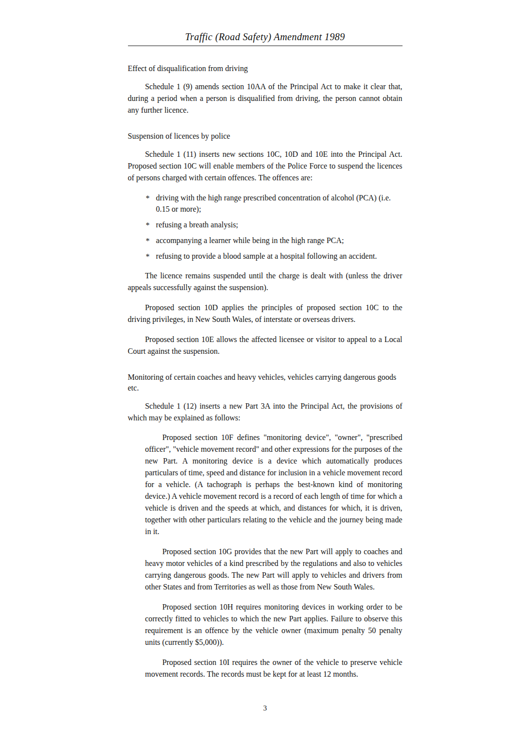Traffic (Road Safety) Amendment 1989
Effect of disqualification from driving
Schedule 1 (9) amends section 10AA of the Principal Act to make it clear that, during a period when a person is disqualified from driving, the person cannot obtain any further licence.
Suspension of licences by police
Schedule 1 (11) inserts new sections 10C, 10D and 10E into the Principal Act. Proposed section 10C will enable members of the Police Force to suspend the licences of persons charged with certain offences. The offences are:
driving with the high range prescribed concentration of alcohol (PCA) (i.e. 0.15 or more);
refusing a breath analysis;
accompanying a learner while being in the high range PCA;
refusing to provide a blood sample at a hospital following an accident.
The licence remains suspended until the charge is dealt with (unless the driver appeals successfully against the suspension).
Proposed section 10D applies the principles of proposed section 10C to the driving privileges, in New South Wales, of interstate or overseas drivers.
Proposed section 10E allows the affected licensee or visitor to appeal to a Local Court against the suspension.
Monitoring of certain coaches and heavy vehicles, vehicles carrying dangerous goods etc.
Schedule 1 (12) inserts a new Part 3A into the Principal Act, the provisions of which may be explained as follows:
Proposed section 10F defines "monitoring device", "owner", "prescribed officer", "vehicle movement record" and other expressions for the purposes of the new Part. A monitoring device is a device which automatically produces particulars of time, speed and distance for inclusion in a vehicle movement record for a vehicle. (A tachograph is perhaps the best-known kind of monitoring device.) A vehicle movement record is a record of each length of time for which a vehicle is driven and the speeds at which, and distances for which, it is driven, together with other particulars relating to the vehicle and the journey being made in it.
Proposed section 10G provides that the new Part will apply to coaches and heavy motor vehicles of a kind prescribed by the regulations and also to vehicles carrying dangerous goods. The new Part will apply to vehicles and drivers from other States and from Territories as well as those from New South Wales.
Proposed section 10H requires monitoring devices in working order to be correctly fitted to vehicles to which the new Part applies. Failure to observe this requirement is an offence by the vehicle owner (maximum penalty 50 penalty units (currently $5,000)).
Proposed section 10I requires the owner of the vehicle to preserve vehicle movement records. The records must be kept for at least 12 months.
3